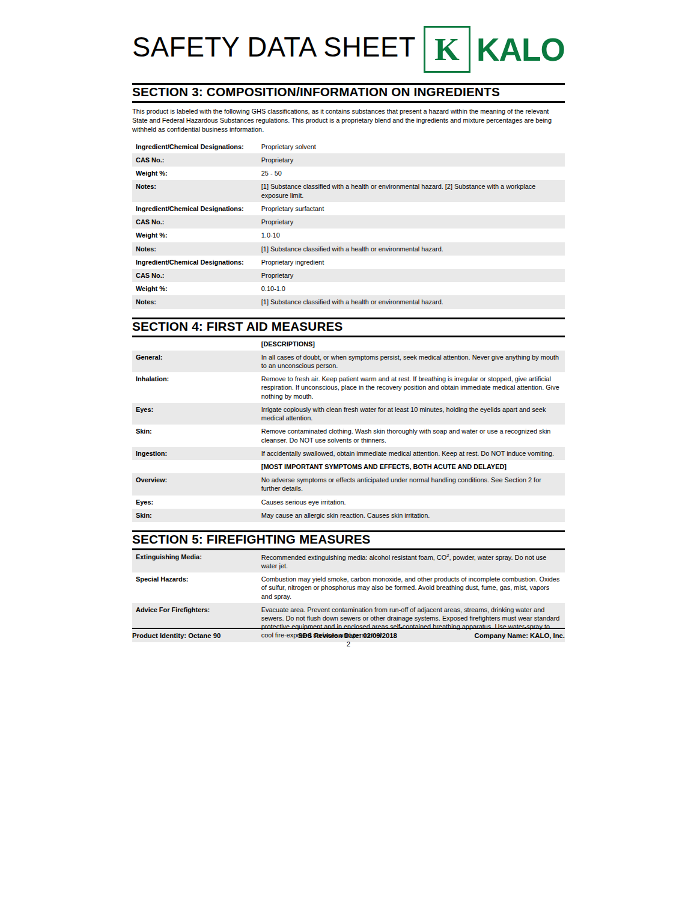SAFETY DATA SHEET
K
KALO
SECTION 3: COMPOSITION/INFORMATION ON INGREDIENTS
This product is labeled with the following GHS classifications, as it contains substances that present a hazard within the meaning of the relevant State and Federal Hazardous Substances regulations. This product is a proprietary blend and the ingredients and mixture percentages are being withheld as confidential business information.
| Ingredient/Chemical Designations: | Proprietary solvent |
| CAS No.: | Proprietary |
| Weight %: | 25 - 50 |
| Notes: | [1] Substance classified with a health or environmental hazard. [2] Substance with a workplace exposure limit. |
| Ingredient/Chemical Designations: | Proprietary surfactant |
| CAS No.: | Proprietary |
| Weight %: | 1.0-10 |
| Notes: | [1] Substance classified with a health or environmental hazard. |
| Ingredient/Chemical Designations: | Proprietary ingredient |
| CAS No.: | Proprietary |
| Weight %: | 0.10-1.0 |
| Notes: | [1] Substance classified with a health or environmental hazard. |
SECTION 4: FIRST AID MEASURES
| | [DESCRIPTIONS] |
| General: | In all cases of doubt, or when symptoms persist, seek medical attention. Never give anything by mouth to an unconscious person. |
| Inhalation: | Remove to fresh air. Keep patient warm and at rest. If breathing is irregular or stopped, give artificial respiration. If unconscious, place in the recovery position and obtain immediate medical attention. Give nothing by mouth. |
| Eyes: | Irrigate copiously with clean fresh water for at least 10 minutes, holding the eyelids apart and seek medical attention. |
| Skin: | Remove contaminated clothing. Wash skin thoroughly with soap and water or use a recognized skin cleanser. Do NOT use solvents or thinners. |
| Ingestion: | If accidentally swallowed, obtain immediate medical attention. Keep at rest. Do NOT induce vomiting. |
| | [MOST IMPORTANT SYMPTOMS AND EFFECTS, BOTH ACUTE AND DELAYED] |
| Overview: | No adverse symptoms or effects anticipated under normal handling conditions. See Section 2 for further details. |
| Eyes: | Causes serious eye irritation. |
| Skin: | May cause an allergic skin reaction. Causes skin irritation. |
SECTION 5: FIREFIGHTING MEASURES
| Extinguishing Media: | Recommended extinguishing media: alcohol resistant foam, CO 2 , powder, water spray. Do not use water jet. |
| Special Hazards: | Combustion may yield smoke, carbon monoxide, and other products of incomplete combustion. Oxides of sulfur, nitrogen or phosphorus may also be formed. Avoid breathing dust, fume, gas, mist, vapors and spray. |
| Advice For Firefighters: | Evacuate area. Prevent contamination from run-off of adjacent areas, streams, drinking water and sewers. Do not flush down sewers or other drainage systems. Exposed firefighters must wear standard protective equipment and in enclosed areas self-contained breathing apparatus. Use water-spray to cool fire-exposed surfaces and personnel. |
Product Identity: Octane 90 SDS Revision Date: 02/09/2018 Company Name: KALO, Inc.
2